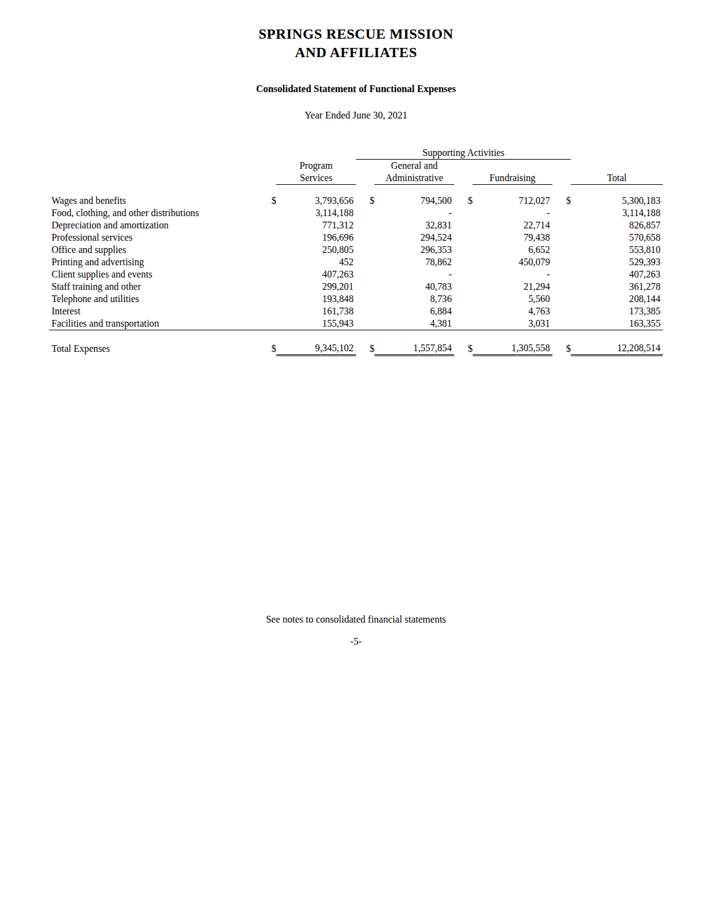SPRINGS RESCUE MISSION
AND AFFILIATES
Consolidated Statement of Functional Expenses
Year Ended June 30, 2021
| | | | Supporting Activities | |
| --- | --- | --- | --- | --- |
| | | Program | | General and | | | | |
| | | Services | | Administrative | | Fundraising | | Total |
| Wages and benefits | $ | 3,793,656 | $ | 794,500 | $ | 712,027 | $ | 5,300,183 |
| Food, clothing, and other distributions | | 3,114,188 | | - | | - | | 3,114,188 |
| Depreciation and amortization | | 771,312 | | 32,831 | | 22,714 | | 826,857 |
| Professional services | | 196,696 | | 294,524 | | 79,438 | | 570,658 |
| Office and supplies | | 250,805 | | 296,353 | | 6,652 | | 553,810 |
| Printing and advertising | | 452 | | 78,862 | | 450,079 | | 529,393 |
| Client supplies and events | | 407,263 | | - | | - | | 407,263 |
| Staff training and other | | 299,201 | | 40,783 | | 21,294 | | 361,278 |
| Telephone and utilities | | 193,848 | | 8,736 | | 5,560 | | 208,144 |
| Interest | | 161,738 | | 6,884 | | 4,763 | | 173,385 |
| Facilities and transportation | | 155,943 | | 4,381 | | 3,031 | | 163,355 |
| Total Expenses | $ | 9,345,102 | $ | 1,557,854 | $ | 1,305,558 | $ | 12,208,514 |
See notes to consolidated financial statements
-5-